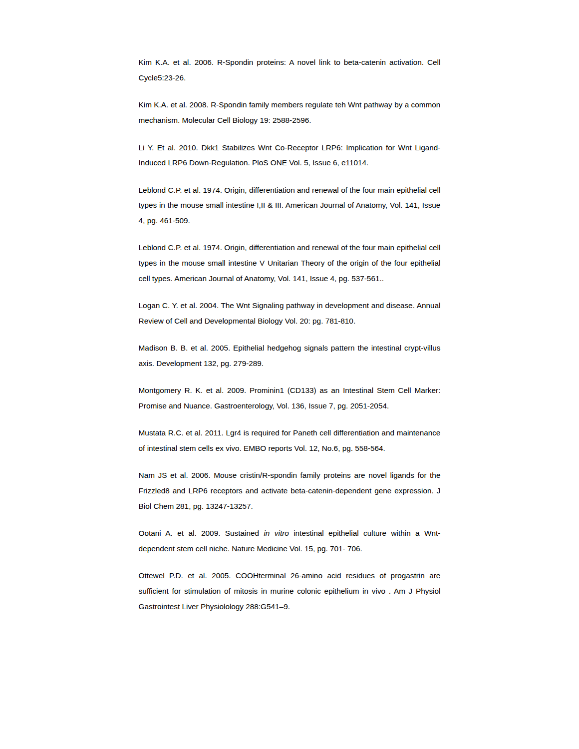Kim K.A. et al. 2006. R-Spondin proteins: A novel link to beta-catenin activation. Cell Cycle5:23-26.
Kim K.A. et al. 2008. R-Spondin family members regulate teh Wnt pathway by a common mechanism. Molecular Cell Biology 19: 2588-2596.
Li Y. Et al. 2010. Dkk1 Stabilizes Wnt Co-Receptor LRP6: Implication for Wnt Ligand- Induced LRP6 Down-Regulation. PloS ONE Vol. 5, Issue 6, e11014.
Leblond C.P. et al. 1974. Origin, differentiation and renewal of the four main epithelial cell types in the mouse small intestine I,II & III. American Journal of Anatomy, Vol. 141, Issue 4, pg. 461-509.
Leblond C.P. et al. 1974. Origin, differentiation and renewal of the four main epithelial cell types in the mouse small intestine V Unitarian Theory of the origin of the four epithelial cell types. American Journal of Anatomy, Vol. 141, Issue 4, pg. 537-561..
Logan C. Y. et al. 2004. The Wnt Signaling pathway in development and disease. Annual Review of Cell and Developmental Biology Vol. 20: pg. 781-810.
Madison B. B. et al. 2005. Epithelial hedgehog signals pattern the intestinal crypt-villus axis. Development 132, pg. 279-289.
Montgomery R. K. et al. 2009. Prominin1 (CD133) as an Intestinal Stem Cell Marker: Promise and Nuance. Gastroenterology, Vol. 136, Issue 7, pg. 2051-2054.
Mustata R.C. et al. 2011. Lgr4 is required for Paneth cell differentiation and maintenance of intestinal stem cells ex vivo. EMBO reports Vol. 12, No.6, pg. 558-564.
Nam JS et al. 2006. Mouse cristin/R-spondin family proteins are novel ligands for the Frizzled8 and LRP6 receptors and activate beta-catenin-dependent gene expression. J Biol Chem 281, pg. 13247-13257.
Ootani A. et al. 2009. Sustained in vitro intestinal epithelial culture within a Wnt-dependent stem cell niche. Nature Medicine Vol. 15, pg. 701- 706.
Ottewel P.D. et al. 2005. COOHterminal 26-amino acid residues of progastrin are sufficient for stimulation of mitosis in murine colonic epithelium in vivo . Am J Physiol Gastrointest Liver Physiolology 288:G541–9.